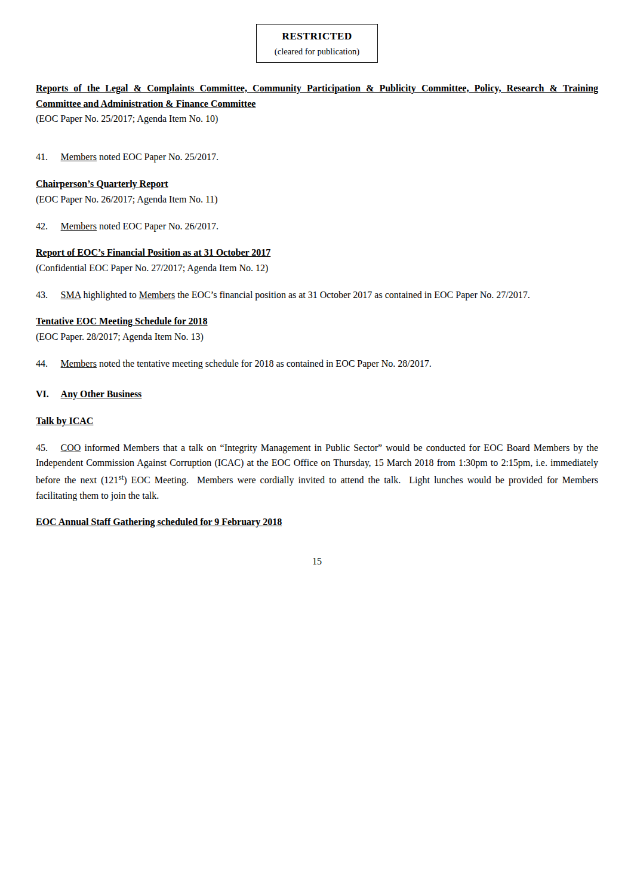RESTRICTED
(cleared for publication)
Reports of the Legal & Complaints Committee, Community Participation & Publicity Committee, Policy, Research & Training Committee and Administration & Finance Committee
(EOC Paper No. 25/2017; Agenda Item No. 10)
41. Members noted EOC Paper No. 25/2017.
Chairperson’s Quarterly Report
(EOC Paper No. 26/2017; Agenda Item No. 11)
42. Members noted EOC Paper No. 26/2017.
Report of EOC’s Financial Position as at 31 October 2017
(Confidential EOC Paper No. 27/2017; Agenda Item No. 12)
43. SMA highlighted to Members the EOC’s financial position as at 31 October 2017 as contained in EOC Paper No. 27/2017.
Tentative EOC Meeting Schedule for 2018
(EOC Paper. 28/2017; Agenda Item No. 13)
44. Members noted the tentative meeting schedule for 2018 as contained in EOC Paper No. 28/2017.
VI. Any Other Business
Talk by ICAC
45. COO informed Members that a talk on “Integrity Management in Public Sector” would be conducted for EOC Board Members by the Independent Commission Against Corruption (ICAC) at the EOC Office on Thursday, 15 March 2018 from 1:30pm to 2:15pm, i.e. immediately before the next (121st) EOC Meeting. Members were cordially invited to attend the talk. Light lunches would be provided for Members facilitating them to join the talk.
EOC Annual Staff Gathering scheduled for 9 February 2018
15